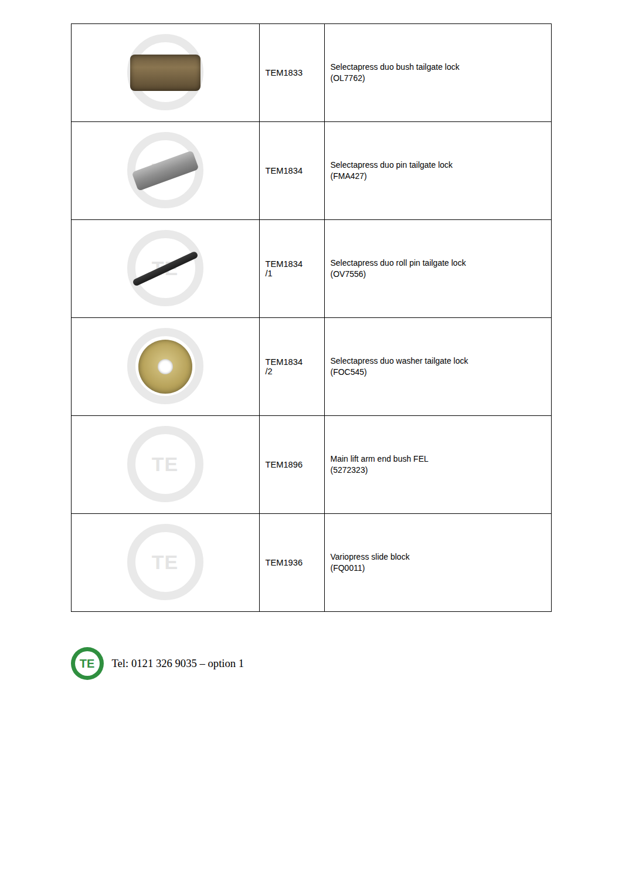| | TEM1833 | Selectapress duo bush tailgate lock (OL7762) |
| | TEM1834 | Selectapress duo pin tailgate lock (FMA427) |
| | TEM1834 /1 | Selectapress duo roll pin tailgate lock (OV7556) |
| | TEM1834 /2 | Selectapress duo washer tailgate lock (FOC545) |
| | TEM1896 | Main lift arm end bush FEL (5272323) |
| | TEM1936 | Variopress slide block (FQ0011) |
Tel: 0121 326 9035 – option 1